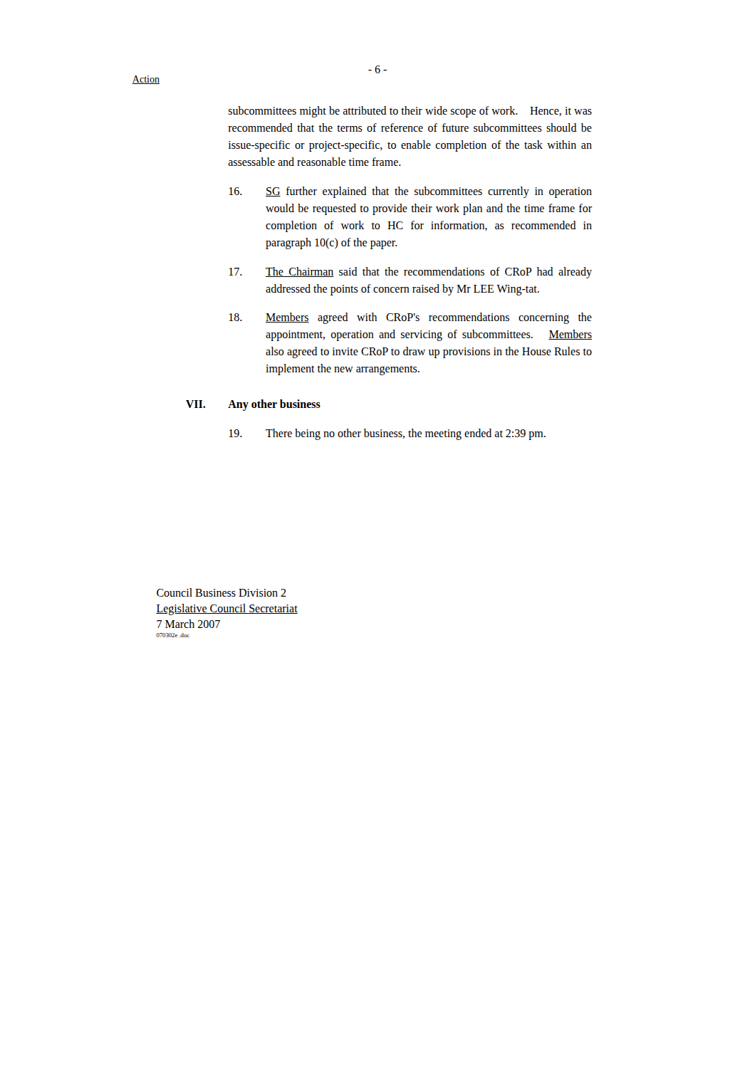- 6 -
Action
subcommittees might be attributed to their wide scope of work. Hence, it was recommended that the terms of reference of future subcommittees should be issue-specific or project-specific, to enable completion of the task within an assessable and reasonable time frame.
16.
SG further explained that the subcommittees currently in operation would be requested to provide their work plan and the time frame for completion of work to HC for information, as recommended in paragraph 10(c) of the paper.
17.
The Chairman said that the recommendations of CRoP had already addressed the points of concern raised by Mr LEE Wing-tat.
18.
Members agreed with CRoP's recommendations concerning the appointment, operation and servicing of subcommittees. Members also agreed to invite CRoP to draw up provisions in the House Rules to implement the new arrangements.
VII. Any other business
19.
There being no other business, the meeting ended at 2:39 pm.
Council Business Division 2
Legislative Council Secretariat
7 March 2007
070302e .doc